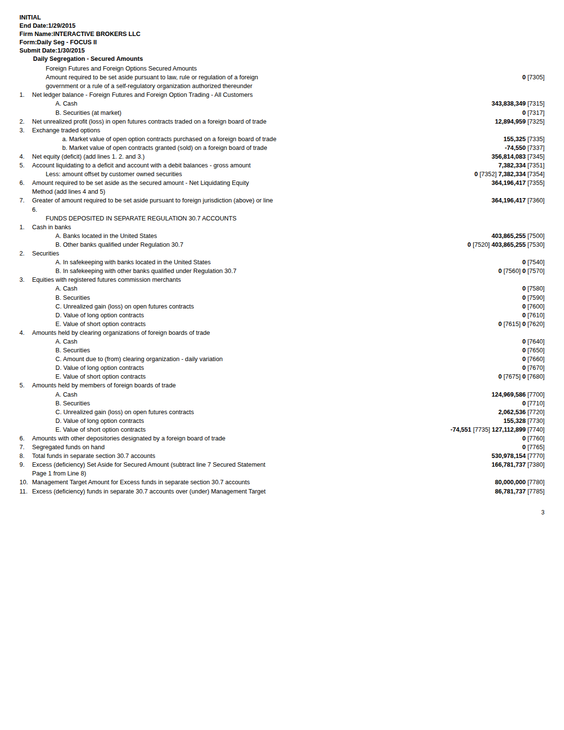INITIAL
End Date:1/29/2015
Firm Name:INTERACTIVE BROKERS LLC
Form:Daily Seg - FOCUS II
Submit Date:1/30/2015
Daily Segregation - Secured Amounts
| | Foreign Futures and Foreign Options Secured Amounts | |
| | Amount required to be set aside pursuant to law, rule or regulation of a foreign | 0 [7305] |
| | government or a rule of a self-regulatory organization authorized thereunder | |
| 1. | Net ledger balance - Foreign Futures and Foreign Option Trading - All Customers | |
| | A. Cash | 343,838,349 [7315] |
| | B. Securities (at market) | 0 [7317] |
| 2. | Net unrealized profit (loss) in open futures contracts traded on a foreign board of trade | 12,894,959 [7325] |
| 3. | Exchange traded options | |
| | a. Market value of open option contracts purchased on a foreign board of trade | 155,325 [7335] |
| | b. Market value of open contracts granted (sold) on a foreign board of trade | -74,550 [7337] |
| 4. | Net equity (deficit) (add lines 1. 2. and 3.) | 356,814,083 [7345] |
| 5. | Account liquidating to a deficit and account with a debit balances - gross amount | 7,382,334 [7351] |
| | Less: amount offset by customer owned securities | 0 [7352] 7,382,334 [7354] |
| 6. | Amount required to be set aside as the secured amount - Net Liquidating Equity | 364,196,417 [7355] |
| | Method (add lines 4 and 5) | |
| 7. | Greater of amount required to be set aside pursuant to foreign jurisdiction (above) or line | 364,196,417 [7360] |
| | 6. | |
| | FUNDS DEPOSITED IN SEPARATE REGULATION 30.7 ACCOUNTS | |
| 1. | Cash in banks | |
| | A. Banks located in the United States | 403,865,255 [7500] |
| | B. Other banks qualified under Regulation 30.7 | 0 [7520] 403,865,255 [7530] |
| 2. | Securities | |
| | A. In safekeeping with banks located in the United States | 0 [7540] |
| | B. In safekeeping with other banks qualified under Regulation 30.7 | 0 [7560] 0 [7570] |
| 3. | Equities with registered futures commission merchants | |
| | A. Cash | 0 [7580] |
| | B. Securities | 0 [7590] |
| | C. Unrealized gain (loss) on open futures contracts | 0 [7600] |
| | D. Value of long option contracts | 0 [7610] |
| | E. Value of short option contracts | 0 [7615] 0 [7620] |
| 4. | Amounts held by clearing organizations of foreign boards of trade | |
| | A. Cash | 0 [7640] |
| | B. Securities | 0 [7650] |
| | C. Amount due to (from) clearing organization - daily variation | 0 [7660] |
| | D. Value of long option contracts | 0 [7670] |
| | E. Value of short option contracts | 0 [7675] 0 [7680] |
| 5. | Amounts held by members of foreign boards of trade | |
| | A. Cash | 124,969,586 [7700] |
| | B. Securities | 0 [7710] |
| | C. Unrealized gain (loss) on open futures contracts | 2,062,536 [7720] |
| | D. Value of long option contracts | 155,328 [7730] |
| | E. Value of short option contracts | -74,551 [7735] 127,112,899 [7740] |
| 6. | Amounts with other depositories designated by a foreign board of trade | 0 [7760] |
| 7. | Segregated funds on hand | 0 [7765] |
| 8. | Total funds in separate section 30.7 accounts | 530,978,154 [7770] |
| 9. | Excess (deficiency) Set Aside for Secured Amount (subtract line 7 Secured Statement | 166,781,737 [7380] |
| | Page 1 from Line 8) | |
| 10. | Management Target Amount for Excess funds in separate section 30.7 accounts | 80,000,000 [7780] |
| 11. | Excess (deficiency) funds in separate 30.7 accounts over (under) Management Target | 86,781,737 [7785] |
3